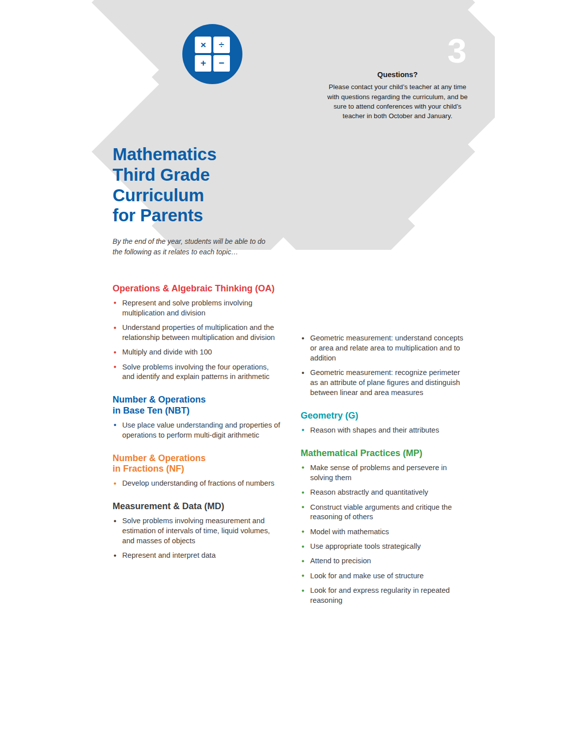×
÷
+
−
3
Questions?
Please contact your child’s teacher at any time with questions regarding the curriculum, and be sure to attend conferences with your child’s teacher in both October and January.
Mathematics
Third Grade
Curriculum
for Parents
By the end of the year, students will be able to do the following as it relates to each topic…
Operations & Algebraic Thinking (OA)
Represent and solve problems involving multiplication and division
Understand properties of multiplication and the relationship between multiplication and division
Multiply and divide with 100
Solve problems involving the four operations, and identify and explain patterns in arithmetic
Number & Operations
in Base Ten (NBT)
Use place value understanding and properties of operations to perform multi-digit arithmetic
Number & Operations
in Fractions (NF)
Develop understanding of fractions of numbers
Measurement & Data (MD)
Solve problems involving measurement and estimation of intervals of time, liquid volumes, and masses of objects
Represent and interpret data
Geometric measurement: understand concepts or area and relate area to multiplication and to addition
Geometric measurement: recognize perimeter as an attribute of plane figures and distinguish between linear and area measures
Geometry (G)
Reason with shapes and their attributes
Mathematical Practices (MP)
Make sense of problems and persevere in solving them
Reason abstractly and quantitatively
Construct viable arguments and critique the reasoning of others
Model with mathematics
Use appropriate tools strategically
Attend to precision
Look for and make use of structure
Look for and express regularity in repeated reasoning